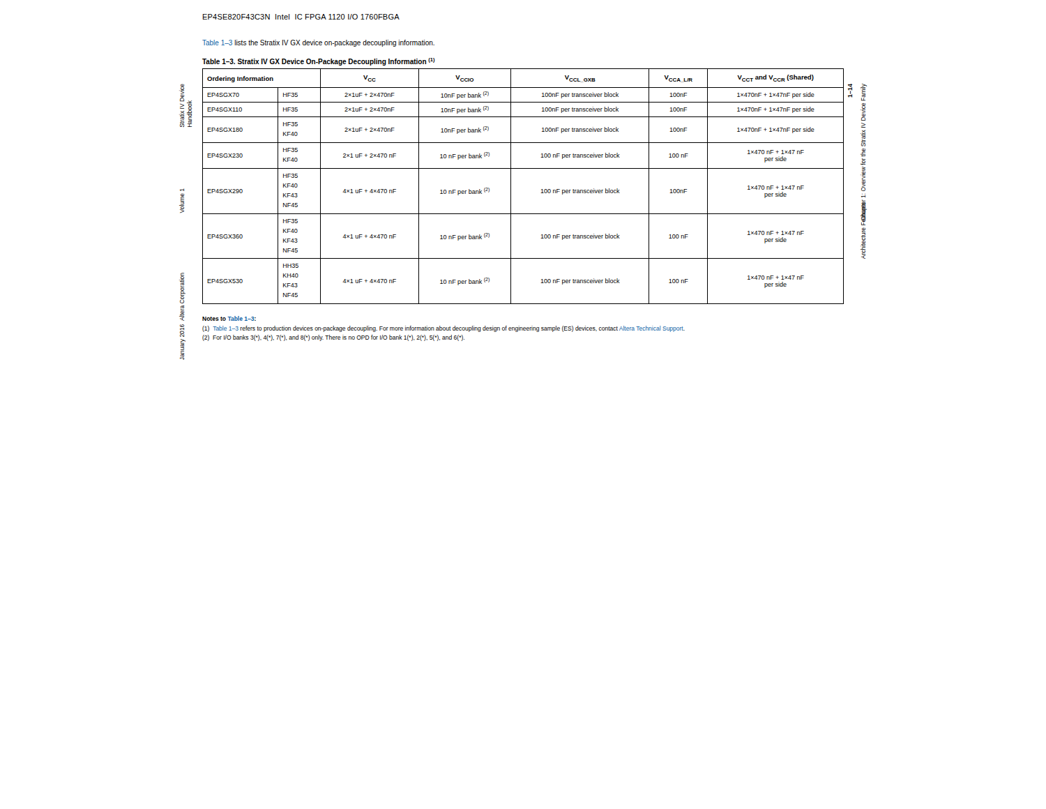EP4SE820F43C3N Intel IC FPGA 1120 I/O 1760FBGA
Stratix IV Device
Handbook
Volume 1
Chapter 1: Overview for the Stratix IV Device Family
Architecture Features
1–14
Table 1–3 lists the Stratix IV GX device on-package decoupling information.
Table 1–3. Stratix IV GX Device On-Package Decoupling Information (1)
| Ordering Information | V CC | V CCIO | V CCL_GXB | V CCA_L/R | V CCT and V CCR (Shared) |
| --- | --- | --- | --- | --- | --- |
| EP4SGX70 | HF35 | 2×1uF + 2×470nF | 10nF per bank (2) | 100nF per transceiver block | 100nF | 1×470nF + 1×47nF per side |
| EP4SGX110 | HF35 | 2×1uF + 2×470nF | 10nF per bank (2) | 100nF per transceiver block | 100nF | 1×470nF + 1×47nF per side |
| EP4SGX180 | HF35 KF40 | 2×1uF + 2×470nF | 10nF per bank (2) | 100nF per transceiver block | 100nF | 1×470nF + 1×47nF per side |
| EP4SGX230 | HF35 KF40 | 2×1 uF + 2×470 nF | 10 nF per bank (2) | 100 nF per transceiver block | 100 nF | 1×470 nF + 1×47 nF per side |
| EP4SGX290 | HF35 KF40 KF43 NF45 | 4×1 uF + 4×470 nF | 10 nF per bank (2) | 100 nF per transceiver block | 100nF | 1×470 nF + 1×47 nF per side |
| EP4SGX360 | HF35 KF40 KF43 NF45 | 4×1 uF + 4×470 nF | 10 nF per bank (2) | 100 nF per transceiver block | 100 nF | 1×470 nF + 1×47 nF per side |
| EP4SGX530 | HH35 KH40 KF43 NF45 | 4×1 uF + 4×470 nF | 10 nF per bank (2) | 100 nF per transceiver block | 100 nF | 1×470 nF + 1×47 nF per side |
Notes to Table 1–3:
(1) Table 1–3 refers to production devices on-package decoupling. For more information about decoupling design of engineering sample (ES) devices, contact Altera Technical Support.
(2) For I/O banks 3(*), 4(*), 7(*), and 8(*) only. There is no OPD for I/O bank 1(*), 2(*), 5(*), and 6(*).
January 2016 Altera Corporation